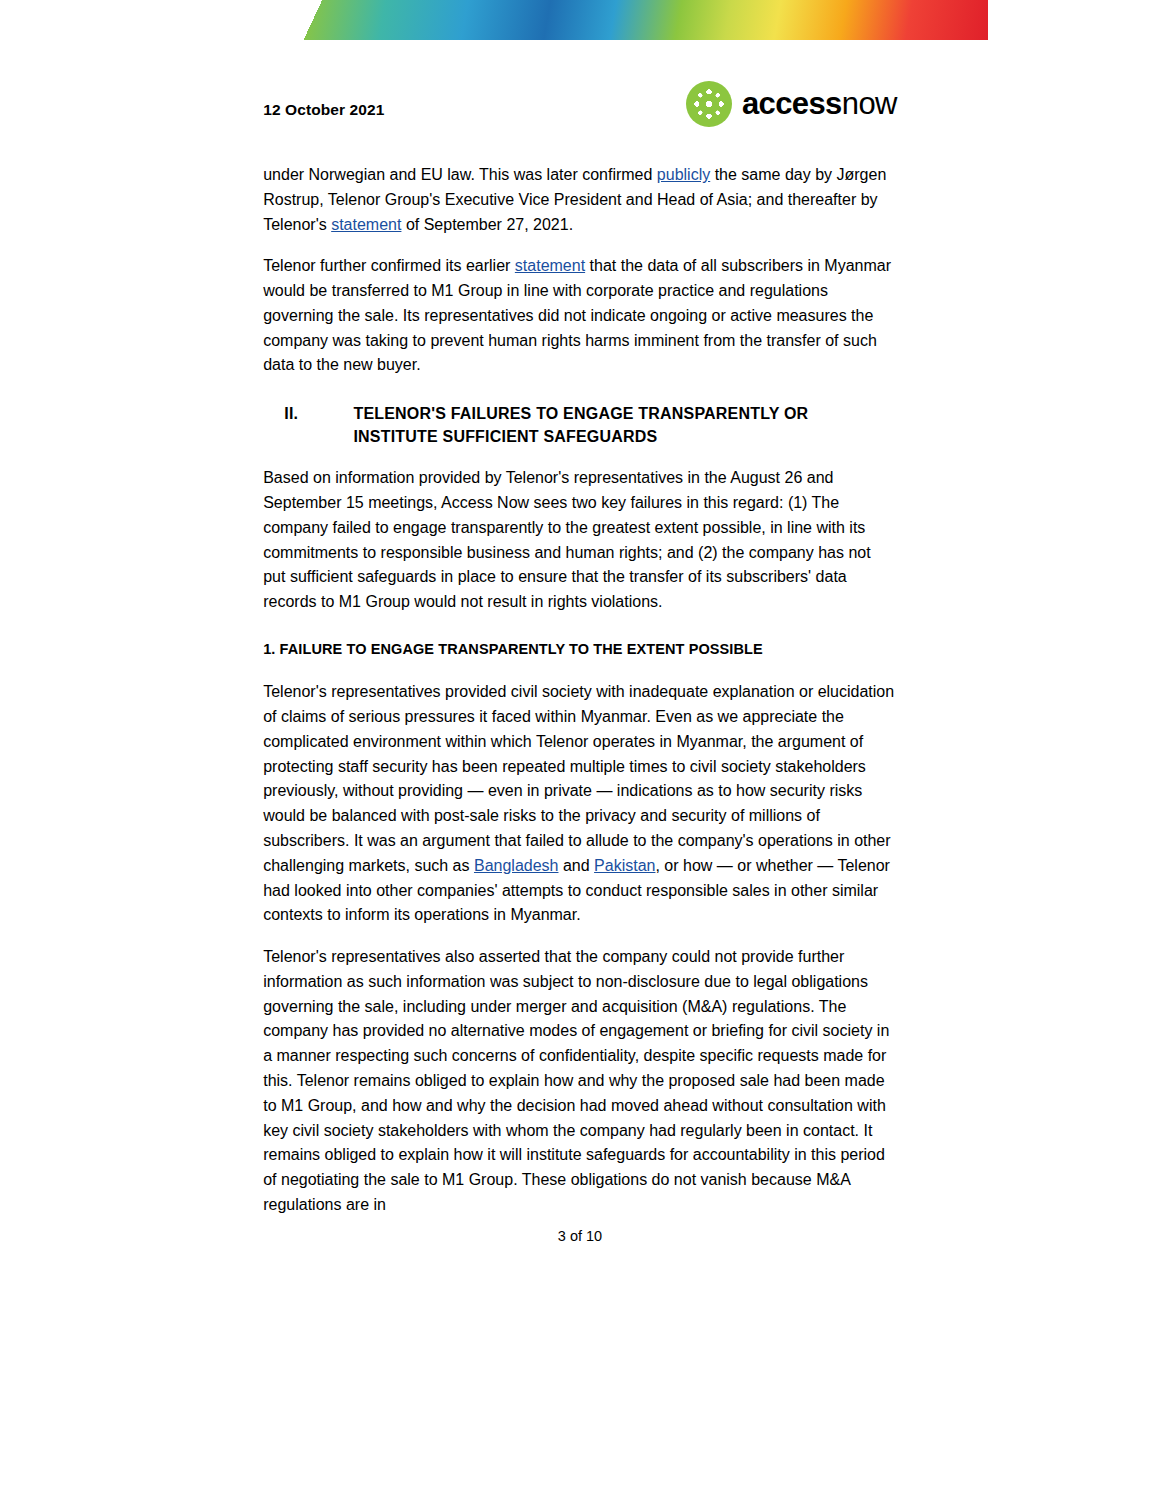12 October 2021
accessnow
under Norwegian and EU law. This was later confirmed publicly the same day by Jørgen Rostrup, Telenor Group's Executive Vice President and Head of Asia; and thereafter by Telenor's statement of September 27, 2021.
Telenor further confirmed its earlier statement that the data of all subscribers in Myanmar would be transferred to M1 Group in line with corporate practice and regulations governing the sale. Its representatives did not indicate ongoing or active measures the company was taking to prevent human rights harms imminent from the transfer of such data to the new buyer.
II. TELENOR'S FAILURES TO ENGAGE TRANSPARENTLY OR INSTITUTE SUFFICIENT SAFEGUARDS
Based on information provided by Telenor's representatives in the August 26 and September 15 meetings, Access Now sees two key failures in this regard: (1) The company failed to engage transparently to the greatest extent possible, in line with its commitments to responsible business and human rights; and (2) the company has not put sufficient safeguards in place to ensure that the transfer of its subscribers' data records to M1 Group would not result in rights violations.
1. FAILURE TO ENGAGE TRANSPARENTLY TO THE EXTENT POSSIBLE
Telenor's representatives provided civil society with inadequate explanation or elucidation of claims of serious pressures it faced within Myanmar. Even as we appreciate the complicated environment within which Telenor operates in Myanmar, the argument of protecting staff security has been repeated multiple times to civil society stakeholders previously, without providing — even in private — indications as to how security risks would be balanced with post-sale risks to the privacy and security of millions of subscribers. It was an argument that failed to allude to the company's operations in other challenging markets, such as Bangladesh and Pakistan, or how — or whether — Telenor had looked into other companies' attempts to conduct responsible sales in other similar contexts to inform its operations in Myanmar.
Telenor's representatives also asserted that the company could not provide further information as such information was subject to non-disclosure due to legal obligations governing the sale, including under merger and acquisition (M&A) regulations. The company has provided no alternative modes of engagement or briefing for civil society in a manner respecting such concerns of confidentiality, despite specific requests made for this. Telenor remains obliged to explain how and why the proposed sale had been made to M1 Group, and how and why the decision had moved ahead without consultation with key civil society stakeholders with whom the company had regularly been in contact. It remains obliged to explain how it will institute safeguards for accountability in this period of negotiating the sale to M1 Group. These obligations do not vanish because M&A regulations are in
3 of 10